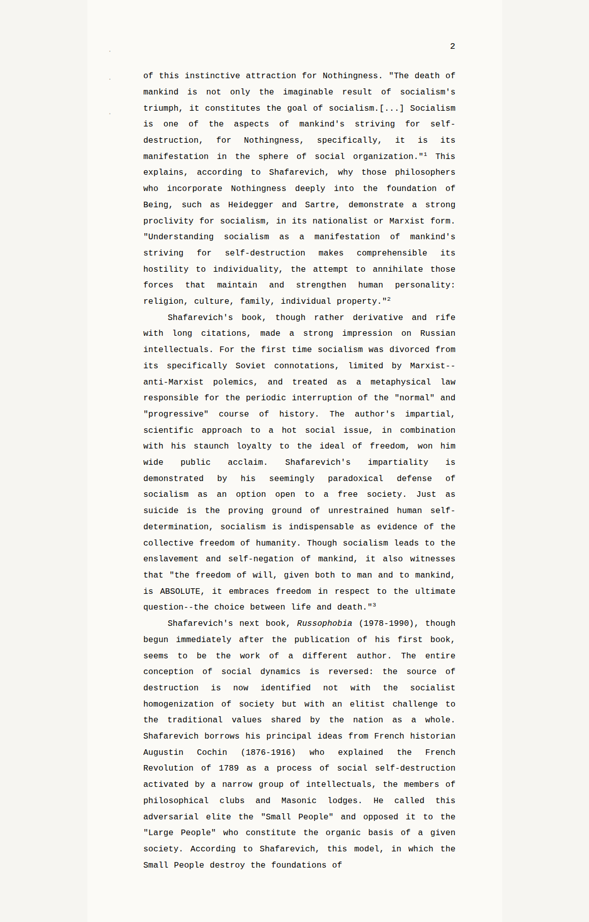. . .
2
of this instinctive attraction for Nothingness. "The death of mankind is not only the imaginable result of socialism's triumph, it constitutes the goal of socialism.[...] Socialism is one of the aspects of mankind's striving for self-destruction, for Nothingness, specifically, it is its manifestation in the sphere of social organization."1 This explains, according to Shafarevich, why those philosophers who incorporate Nothingness deeply into the foundation of Being, such as Heidegger and Sartre, demonstrate a strong proclivity for socialism, in its nationalist or Marxist form. "Understanding socialism as a manifestation of mankind's striving for self-destruction makes comprehensible its hostility to individuality, the attempt to annihilate those forces that maintain and strengthen human personality: religion, culture, family, individual property."2
Shafarevich's book, though rather derivative and rife with long citations, made a strong impression on Russian intellectuals. For the first time socialism was divorced from its specifically Soviet connotations, limited by Marxist--anti-Marxist polemics, and treated as a metaphysical law responsible for the periodic interruption of the "normal" and "progressive" course of history. The author's impartial, scientific approach to a hot social issue, in combination with his staunch loyalty to the ideal of freedom, won him wide public acclaim. Shafarevich's impartiality is demonstrated by his seemingly paradoxical defense of socialism as an option open to a free society. Just as suicide is the proving ground of unrestrained human self-determination, socialism is indispensable as evidence of the collective freedom of humanity. Though socialism leads to the enslavement and self-negation of mankind, it also witnesses that "the freedom of will, given both to man and to mankind, is ABSOLUTE, it embraces freedom in respect to the ultimate question--the choice between life and death."3
Shafarevich's next book, Russophobia (1978-1990), though begun immediately after the publication of his first book, seems to be the work of a different author. The entire conception of social dynamics is reversed: the source of destruction is now identified not with the socialist homogenization of society but with an elitist challenge to the traditional values shared by the nation as a whole. Shafarevich borrows his principal ideas from French historian Augustin Cochin (1876-1916) who explained the French Revolution of 1789 as a process of social self-destruction activated by a narrow group of intellectuals, the members of philosophical clubs and Masonic lodges. He called this adversarial elite the "Small People" and opposed it to the "Large People" who constitute the organic basis of a given society. According to Shafarevich, this model, in which the Small People destroy the foundations of